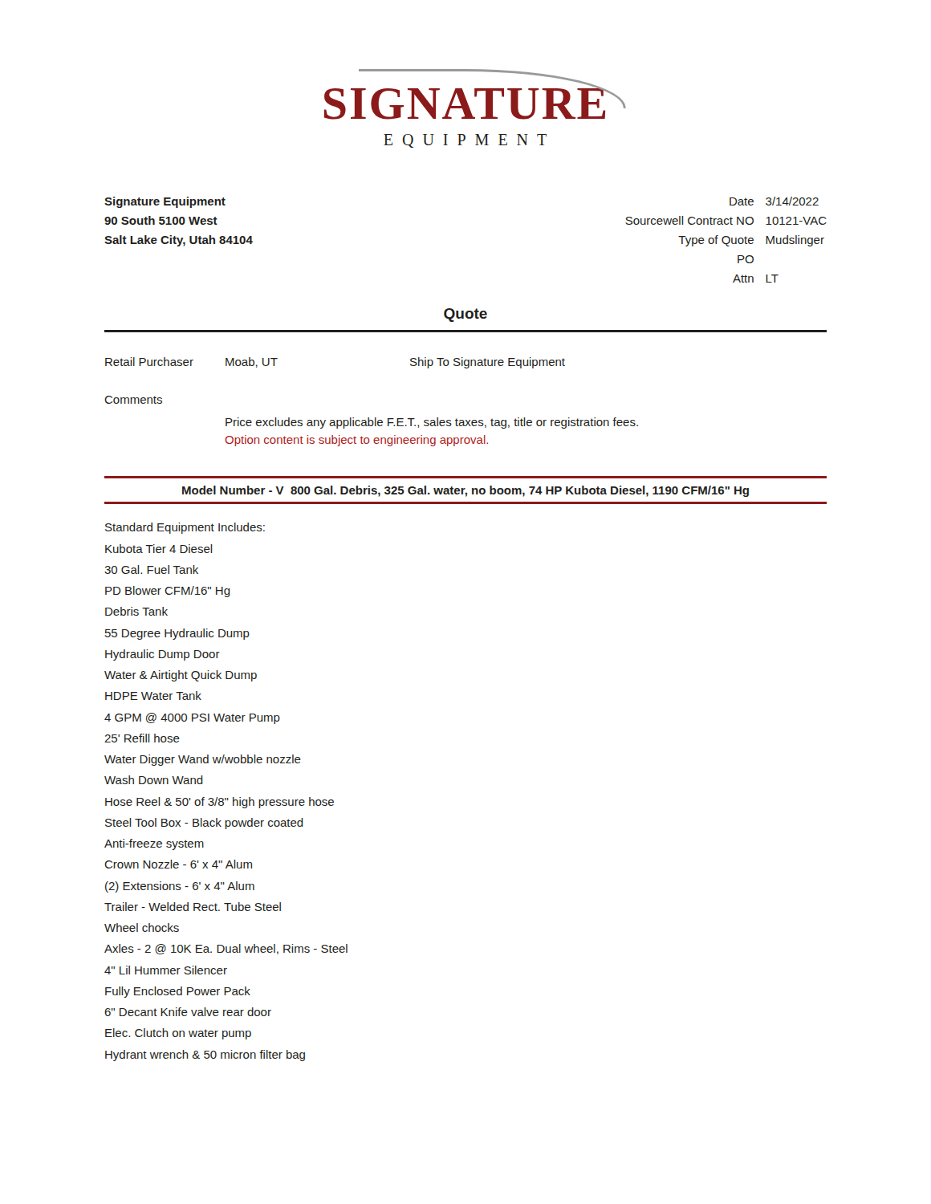SIGNATURE
EQUIPMENT
Signature Equipment
90 South 5100 West
Salt Lake City, Utah 84104
| Date | 3/14/2022 |
| Sourcewell Contract NO | 10121-VAC |
| Type of Quote | Mudslinger |
| PO | |
| Attn | LT |
Quote
Retail Purchaser
Moab, UT
Ship To Signature Equipment
Comments
Price excludes any applicable F.E.T., sales taxes, tag, title or registration fees.
Option content is subject to engineering approval.
Model Number - V 800 Gal. Debris, 325 Gal. water, no boom, 74 HP Kubota Diesel, 1190 CFM/16" Hg
Standard Equipment Includes:
Kubota Tier 4 Diesel
30 Gal. Fuel Tank
PD Blower CFM/16" Hg
Debris Tank
55 Degree Hydraulic Dump
Hydraulic Dump Door
Water & Airtight Quick Dump
HDPE Water Tank
4 GPM @ 4000 PSI Water Pump
25' Refill hose
Water Digger Wand w/wobble nozzle
Wash Down Wand
Hose Reel & 50' of 3/8" high pressure hose
Steel Tool Box - Black powder coated
Anti-freeze system
Crown Nozzle - 6' x 4" Alum
(2) Extensions - 6' x 4" Alum
Trailer - Welded Rect. Tube Steel
Wheel chocks
Axles - 2 @ 10K Ea. Dual wheel, Rims - Steel
4" Lil Hummer Silencer
Fully Enclosed Power Pack
6" Decant Knife valve rear door
Elec. Clutch on water pump
Hydrant wrench & 50 micron filter bag